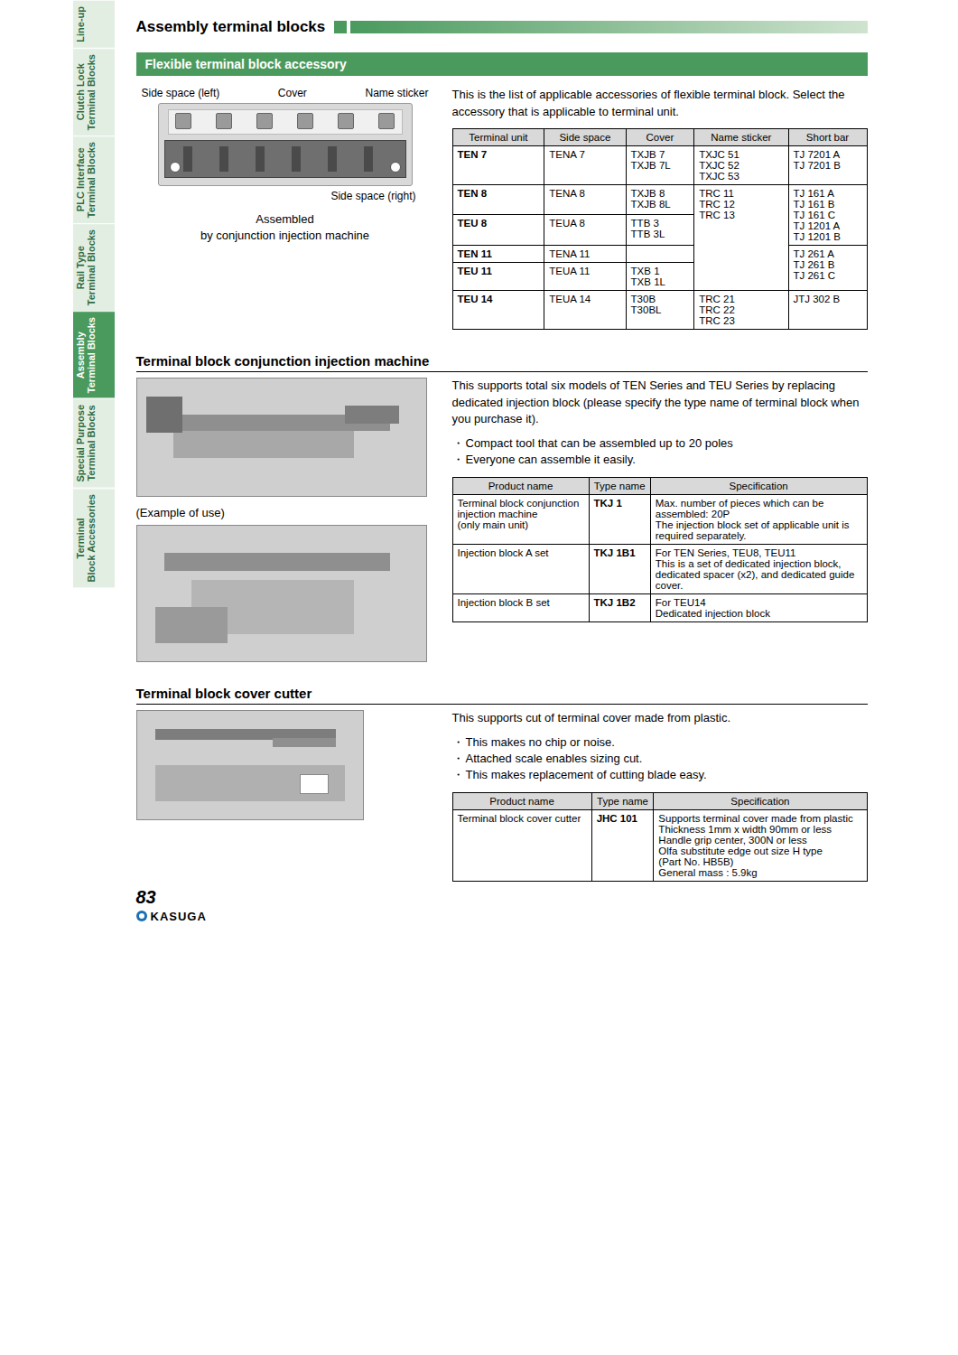Line-up
Clutch Lock
Terminal Blocks
PLC Interface
Terminal Blocks
Rail Type
Terminal Blocks
Assembly
Terminal Blocks
Special Purpose
Terminal Blocks
Terminal
Block Accessories
Assembly terminal blocks
Flexible terminal block accessory
Side space (left) Cover Name sticker
Side space (right)
Assembled
by conjunction injection machine
This is the list of applicable accessories of flexible terminal block. Select the accessory that is applicable to terminal unit.
| Terminal unit | Side space | Cover | Name sticker | Short bar |
| --- | --- | --- | --- | --- |
| TEN 7 | TENA 7 | TXJB 7 TXJB 7L | TXJC 51 TXJC 52 TXJC 53 | TJ 7201 A TJ 7201 B |
| TEN 8 | TENA 8 | TXJB 8 TXJB 8L | TRC 11 TRC 12 TRC 13 | TJ 161 A TJ 161 B TJ 161 C TJ 1201 A TJ 1201 B |
| TEU 8 | TEUA 8 | TTB 3 TTB 3L |
| TEN 11 | TENA 11 | | TJ 261 A TJ 261 B TJ 261 C |
| TEU 11 | TEUA 11 | TXB 1 TXB 1L |
| TEU 14 | TEUA 14 | T30B T30BL | TRC 21 TRC 22 TRC 23 | JTJ 302 B |
Terminal block conjunction injection machine
(Example of use)
This supports total six models of TEN Series and TEU Series by replacing dedicated injection block (please specify the type name of terminal block when you purchase it).
Compact tool that can be assembled up to 20 poles
Everyone can assemble it easily.
| Product name | Type name | Specification |
| --- | --- | --- |
| Terminal block conjunction injection machine (only main unit) | TKJ 1 | Max. number of pieces which can be assembled: 20P The injection block set of applicable unit is required separately. |
| Injection block A set | TKJ 1B1 | For TEN Series, TEU8, TEU11 This is a set of dedicated injection block, dedicated spacer (x2), and dedicated guide cover. |
| Injection block B set | TKJ 1B2 | For TEU14 Dedicated injection block |
Terminal block cover cutter
This supports cut of terminal cover made from plastic.
This makes no chip or noise.
Attached scale enables sizing cut.
This makes replacement of cutting blade easy.
| Product name | Type name | Specification |
| --- | --- | --- |
| Terminal block cover cutter | JHC 101 | Supports terminal cover made from plastic Thickness 1mm x width 90mm or less Handle grip center, 300N or less Olfa substitute edge out size H type (Part No. HB5B) General mass : 5.9kg |
83
KASUGA